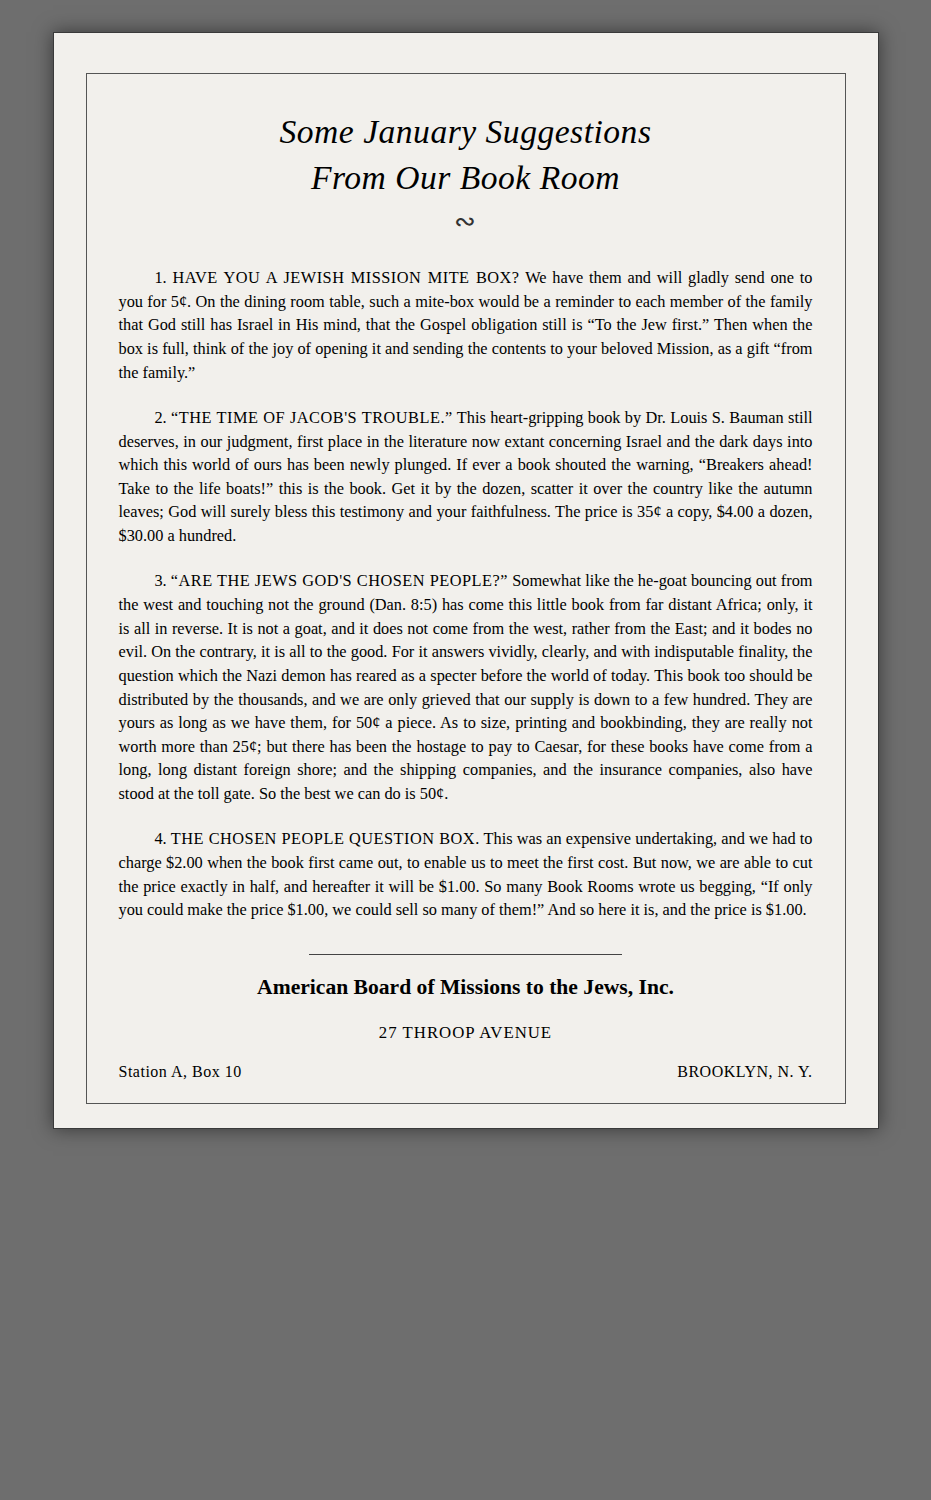Some January Suggestions
From Our Book Room
∾
Have you a Jewish Mission Mite Box? We have them and will gladly send one to you for 5¢. On the dining room table, such a mite-box would be a reminder to each member of the family that God still has Israel in His mind, that the Gospel obligation still is “To the Jew first.” Then when the box is full, think of the joy of opening it and sending the contents to your beloved Mission, as a gift “from the family.”
“The Time of Jacob's Trouble.” This heart-gripping book by Dr. Louis S. Bauman still deserves, in our judgment, first place in the literature now extant concerning Israel and the dark days into which this world of ours has been newly plunged. If ever a book shouted the warning, “Breakers ahead! Take to the life boats!” this is the book. Get it by the dozen, scatter it over the country like the autumn leaves; God will surely bless this testimony and your faithfulness. The price is 35¢ a copy, $4.00 a dozen, $30.00 a hundred.
“Are the Jews God's Chosen People?” Somewhat like the he-goat bouncing out from the west and touching not the ground (Dan. 8:5) has come this little book from far distant Africa; only, it is all in reverse. It is not a goat, and it does not come from the west, rather from the East; and it bodes no evil. On the contrary, it is all to the good. For it answers vividly, clearly, and with indisputable finality, the question which the Nazi demon has reared as a specter before the world of today. This book too should be distributed by the thousands, and we are only grieved that our supply is down to a few hundred. They are yours as long as we have them, for 50¢ a piece. As to size, printing and bookbinding, they are really not worth more than 25¢; but there has been the hostage to pay to Caesar, for these books have come from a long, long distant foreign shore; and the shipping companies, and the insurance companies, also have stood at the toll gate. So the best we can do is 50¢.
The Chosen People Question Box. This was an expensive undertaking, and we had to charge $2.00 when the book first came out, to enable us to meet the first cost. But now, we are able to cut the price exactly in half, and hereafter it will be $1.00. So many Book Rooms wrote us begging, “If only you could make the price $1.00, we could sell so many of them!” And so here it is, and the price is $1.00.
American Board of Missions to the Jews, Inc.
27 THROOP AVENUE
Station A, Box 10 BROOKLYN, N. Y.